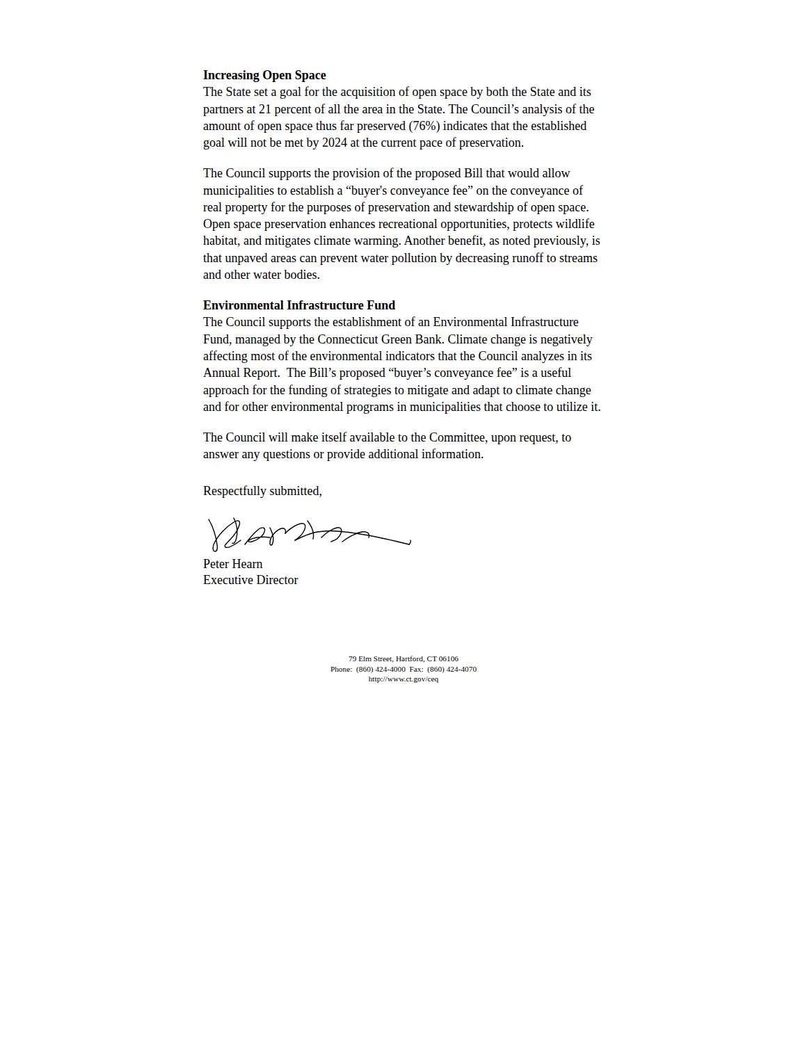Increasing Open Space
The State set a goal for the acquisition of open space by both the State and its partners at 21 percent of all the area in the State. The Council’s analysis of the amount of open space thus far preserved (76%) indicates that the established goal will not be met by 2024 at the current pace of preservation.
The Council supports the provision of the proposed Bill that would allow municipalities to establish a “buyer's conveyance fee” on the conveyance of real property for the purposes of preservation and stewardship of open space. Open space preservation enhances recreational opportunities, protects wildlife habitat, and mitigates climate warming. Another benefit, as noted previously, is that unpaved areas can prevent water pollution by decreasing runoff to streams and other water bodies.
Environmental Infrastructure Fund
The Council supports the establishment of an Environmental Infrastructure Fund, managed by the Connecticut Green Bank. Climate change is negatively affecting most of the environmental indicators that the Council analyzes in its Annual Report. The Bill’s proposed “buyer’s conveyance fee” is a useful approach for the funding of strategies to mitigate and adapt to climate change and for other environmental programs in municipalities that choose to utilize it.
The Council will make itself available to the Committee, upon request, to answer any questions or provide additional information.
Respectfully submitted,
Peter Hearn
Executive Director
79 Elm Street, Hartford, CT 06106
Phone: (860) 424-4000 Fax: (860) 424-4070
http://www.ct.gov/ceq